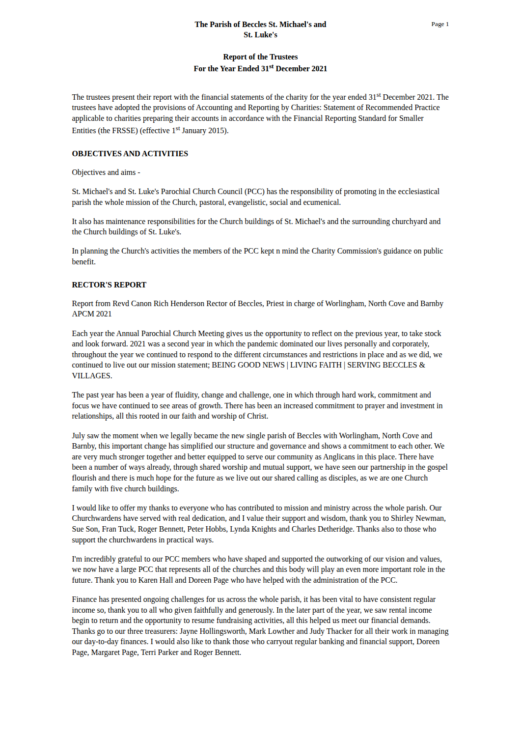Page 1
The Parish of Beccles St. Michael's and
St. Luke's
Report of the Trustees
For the Year Ended 31st December 2021
The trustees present their report with the financial statements of the charity for the year ended 31st December 2021. The trustees have adopted the provisions of Accounting and Reporting by Charities: Statement of Recommended Practice applicable to charities preparing their accounts in accordance with the Financial Reporting Standard for Smaller Entities (the FRSSE) (effective 1st January 2015).
Objectives and Activities
Objectives and aims -
St. Michael's and St. Luke's Parochial Church Council (PCC) has the responsibility of promoting in the ecclesiastical parish the whole mission of the Church, pastoral, evangelistic, social and ecumenical.
It also has maintenance responsibilities for the Church buildings of St. Michael's and the surrounding churchyard and the Church buildings of St. Luke's.
In planning the Church's activities the members of the PCC kept n mind the Charity Commission's guidance on public benefit.
Rector's Report
Report from Revd Canon Rich Henderson Rector of Beccles, Priest in charge of Worlingham, North Cove and Barnby APCM 2021
Each year the Annual Parochial Church Meeting gives us the opportunity to reflect on the previous year, to take stock and look forward. 2021 was a second year in which the pandemic dominated our lives personally and corporately, throughout the year we continued to respond to the different circumstances and restrictions in place and as we did, we continued to live out our mission statement; BEING GOOD NEWS | LIVING FAITH | SERVING BECCLES & VILLAGES.
The past year has been a year of fluidity, change and challenge, one in which through hard work, commitment and focus we have continued to see areas of growth. There has been an increased commitment to prayer and investment in relationships, all this rooted in our faith and worship of Christ.
July saw the moment when we legally became the new single parish of Beccles with Worlingham, North Cove and Barnby, this important change has simplified our structure and governance and shows a commitment to each other. We are very much stronger together and better equipped to serve our community as Anglicans in this place. There have been a number of ways already, through shared worship and mutual support, we have seen our partnership in the gospel flourish and there is much hope for the future as we live out our shared calling as disciples, as we are one Church family with five church buildings.
I would like to offer my thanks to everyone who has contributed to mission and ministry across the whole parish. Our Churchwardens have served with real dedication, and I value their support and wisdom, thank you to Shirley Newman, Sue Son, Fran Tuck, Roger Bennett, Peter Hobbs, Lynda Knights and Charles Detheridge. Thanks also to those who support the churchwardens in practical ways.
I'm incredibly grateful to our PCC members who have shaped and supported the outworking of our vision and values, we now have a large PCC that represents all of the churches and this body will play an even more important role in the future. Thank you to Karen Hall and Doreen Page who have helped with the administration of the PCC.
Finance has presented ongoing challenges for us across the whole parish, it has been vital to have consistent regular income so, thank you to all who given faithfully and generously. In the later part of the year, we saw rental income begin to return and the opportunity to resume fundraising activities, all this helped us meet our financial demands. Thanks go to our three treasurers: Jayne Hollingsworth, Mark Lowther and Judy Thacker for all their work in managing our day-to-day finances. I would also like to thank those who carryout regular banking and financial support, Doreen Page, Margaret Page, Terri Parker and Roger Bennett.